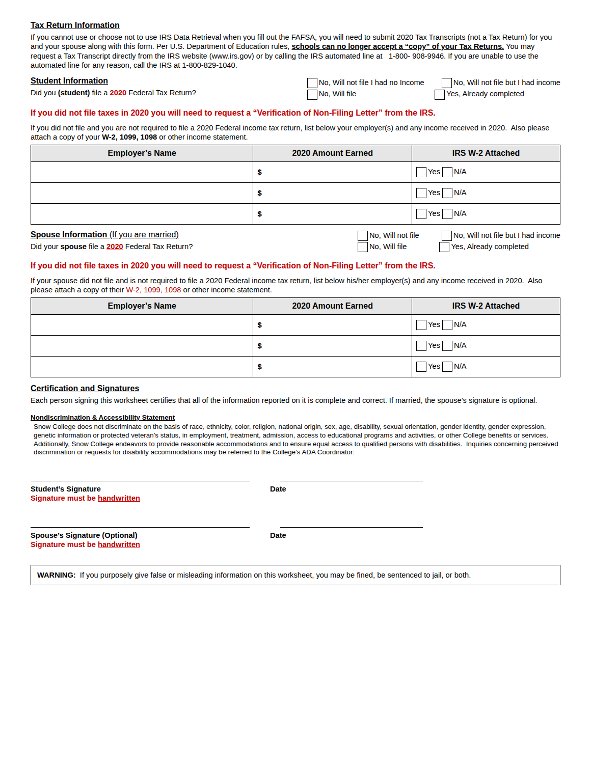Tax Return Information
If you cannot use or choose not to use IRS Data Retrieval when you fill out the FAFSA, you will need to submit 2020 Tax Transcripts (not a Tax Return) for you and your spouse along with this form. Per U.S. Department of Education rules, schools can no longer accept a “copy” of your Tax Returns. You may request a Tax Transcript directly from the IRS website (www.irs.gov) or by calling the IRS automated line at 1-800- 908-9946. If you are unable to use the automated line for any reason, call the IRS at 1-800-829-1040.
Student Information
Did you (student) file a 2020 Federal Tax Return?
No, Will not file I had no Income No, Will not file but I had income
No, Will file Yes, Already completed
If you did not file taxes in 2020 you will need to request a “Verification of Non-Filing Letter” from the IRS.
If you did not file and you are not required to file a 2020 Federal income tax return, list below your employer(s) and any income received in 2020. Also please attach a copy of your W-2, 1099, 1098 or other income statement.
| Employer’s Name | 2020 Amount Earned | IRS W-2 Attached |
| --- | --- | --- |
| | $ | Yes N/A |
| | $ | Yes N/A |
| | $ | Yes N/A |
Spouse Information (If you are married)
Did your spouse file a 2020 Federal Tax Return?
No, Will not file No, Will not file but I had income
No, Will file Yes, Already completed
If you did not file taxes in 2020 you will need to request a “Verification of Non-Filing Letter” from the IRS.
If your spouse did not file and is not required to file a 2020 Federal income tax return, list below his/her employer(s) and any income received in 2020. Also please attach a copy of their W-2, 1099, 1098 or other income statement.
| Employer’s Name | 2020 Amount Earned | IRS W-2 Attached |
| --- | --- | --- |
| | $ | Yes N/A |
| | $ | Yes N/A |
| | $ | Yes N/A |
Certification and Signatures
Each person signing this worksheet certifies that all of the information reported on it is complete and correct. If married, the spouse’s signature is optional.
Nondiscrimination & Accessibility Statement
Snow College does not discriminate on the basis of race, ethnicity, color, religion, national origin, sex, age, disability, sexual orientation, gender identity, gender expression, genetic information or protected veteran’s status, in employment, treatment, admission, access to educational programs and activities, or other College benefits or services. Additionally, Snow College endeavors to provide reasonable accommodations and to ensure equal access to qualified persons with disabilities. Inquiries concerning perceived discrimination or requests for disability accommodations may be referred to the College’s ADA Coordinator:
Student’s Signature Date
Signature must be handwritten
Spouse’s Signature (Optional) Date
Signature must be handwritten
WARNING: If you purposely give false or misleading information on this worksheet, you may be fined, be sentenced to jail, or both.